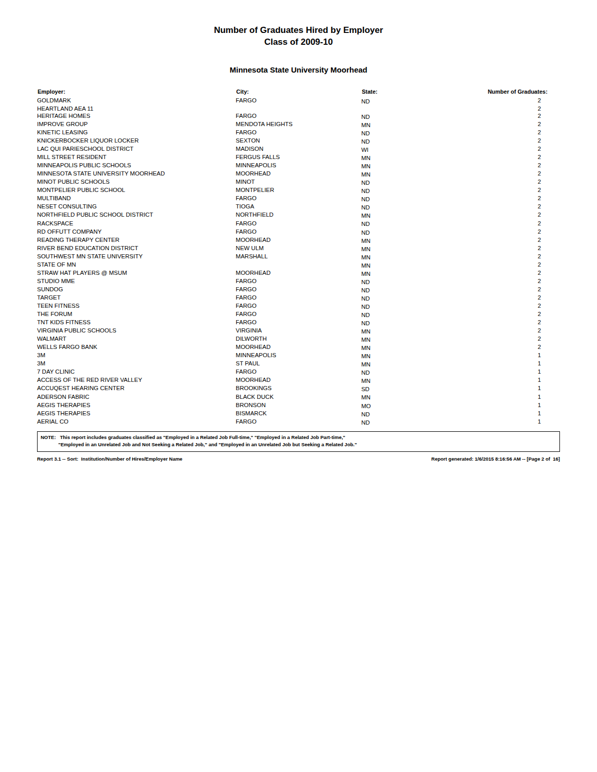Number of Graduates Hired by Employer
Class of 2009-10
Minnesota State University Moorhead
| Employer: | City: | State: | Number of Graduates: |
| --- | --- | --- | --- |
| GOLDMARK | FARGO | ND | 2 |
| HEARTLAND AEA 11 | | | 2 |
| HERITAGE HOMES | FARGO | ND | 2 |
| IMPROVE GROUP | MENDOTA HEIGHTS | MN | 2 |
| KINETIC LEASING | FARGO | ND | 2 |
| KNICKERBOCKER LIQUOR LOCKER | SEXTON | ND | 2 |
| LAC QUI PARIESCHOOL DISTRICT | MADISON | WI | 2 |
| MILL STREET RESIDENT | FERGUS FALLS | MN | 2 |
| MINNEAPOLIS PUBLIC SCHOOLS | MINNEAPOLIS | MN | 2 |
| MINNESOTA STATE UNIVERSITY MOORHEAD | MOORHEAD | MN | 2 |
| MINOT PUBLIC SCHOOLS | MINOT | ND | 2 |
| MONTPELIER PUBLIC SCHOOL | MONTPELIER | ND | 2 |
| MULTIBAND | FARGO | ND | 2 |
| NESET CONSULTING | TIOGA | ND | 2 |
| NORTHFIELD PUBLIC SCHOOL DISTRICT | NORTHFIELD | MN | 2 |
| RACKSPACE | FARGO | ND | 2 |
| RD OFFUTT COMPANY | FARGO | ND | 2 |
| READING THERAPY CENTER | MOORHEAD | MN | 2 |
| RIVER BEND EDUCATION DISTRICT | NEW ULM | MN | 2 |
| SOUTHWEST MN STATE UNIVERSITY | MARSHALL | MN | 2 |
| STATE OF MN | | MN | 2 |
| STRAW HAT PLAYERS @ MSUM | MOORHEAD | MN | 2 |
| STUDIO MME | FARGO | ND | 2 |
| SUNDOG | FARGO | ND | 2 |
| TARGET | FARGO | ND | 2 |
| TEEN FITNESS | FARGO | ND | 2 |
| THE FORUM | FARGO | ND | 2 |
| TNT KIDS FITNESS | FARGO | ND | 2 |
| VIRGINIA PUBLIC SCHOOLS | VIRGINIA | MN | 2 |
| WALMART | DILWORTH | MN | 2 |
| WELLS FARGO BANK | MOORHEAD | MN | 2 |
| 3M | MINNEAPOLIS | MN | 1 |
| 3M | ST PAUL | MN | 1 |
| 7 DAY CLINIC | FARGO | ND | 1 |
| ACCESS OF THE RED RIVER VALLEY | MOORHEAD | MN | 1 |
| ACCUQEST HEARING CENTER | BROOKINGS | SD | 1 |
| ADERSON FABRIC | BLACK DUCK | MN | 1 |
| AEGIS THERAPIES | BRONSON | MO | 1 |
| AEGIS THERAPIES | BISMARCK | ND | 1 |
| AERIAL CO | FARGO | ND | 1 |
NOTE: This report includes graduates classified as "Employed in a Related Job Full-time," "Employed in a Related Job Part-time," "Employed in an Unrelated Job and Not Seeking a Related Job," and "Employed in an Unrelated Job but Seeking a Related Job."
Report 3.1 -- Sort: Institution/Number of Hires/Employer Name Report generated: 1/6/2015 8:16:56 AM -- [Page 2 of 16]